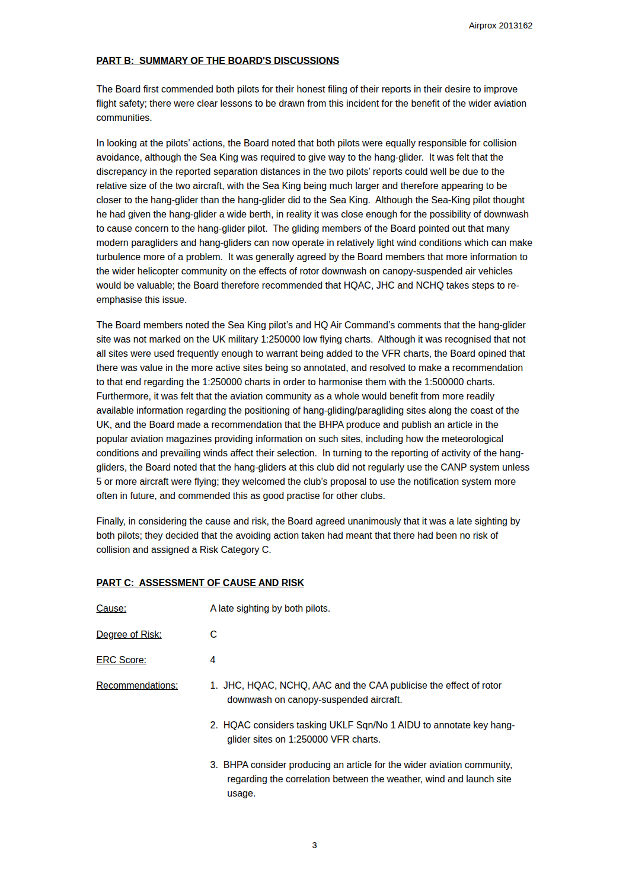Airprox 2013162
PART B: SUMMARY OF THE BOARD'S DISCUSSIONS
The Board first commended both pilots for their honest filing of their reports in their desire to improve flight safety; there were clear lessons to be drawn from this incident for the benefit of the wider aviation communities.
In looking at the pilots’ actions, the Board noted that both pilots were equally responsible for collision avoidance, although the Sea King was required to give way to the hang-glider. It was felt that the discrepancy in the reported separation distances in the two pilots’ reports could well be due to the relative size of the two aircraft, with the Sea King being much larger and therefore appearing to be closer to the hang-glider than the hang-glider did to the Sea King. Although the Sea-King pilot thought he had given the hang-glider a wide berth, in reality it was close enough for the possibility of downwash to cause concern to the hang-glider pilot. The gliding members of the Board pointed out that many modern paragliders and hang-gliders can now operate in relatively light wind conditions which can make turbulence more of a problem. It was generally agreed by the Board members that more information to the wider helicopter community on the effects of rotor downwash on canopy-suspended air vehicles would be valuable; the Board therefore recommended that HQAC, JHC and NCHQ takes steps to re-emphasise this issue.
The Board members noted the Sea King pilot’s and HQ Air Command’s comments that the hang-glider site was not marked on the UK military 1:250000 low flying charts. Although it was recognised that not all sites were used frequently enough to warrant being added to the VFR charts, the Board opined that there was value in the more active sites being so annotated, and resolved to make a recommendation to that end regarding the 1:250000 charts in order to harmonise them with the 1:500000 charts. Furthermore, it was felt that the aviation community as a whole would benefit from more readily available information regarding the positioning of hang-gliding/paragliding sites along the coast of the UK, and the Board made a recommendation that the BHPA produce and publish an article in the popular aviation magazines providing information on such sites, including how the meteorological conditions and prevailing winds affect their selection. In turning to the reporting of activity of the hang-gliders, the Board noted that the hang-gliders at this club did not regularly use the CANP system unless 5 or more aircraft were flying; they welcomed the club’s proposal to use the notification system more often in future, and commended this as good practise for other clubs.
Finally, in considering the cause and risk, the Board agreed unanimously that it was a late sighting by both pilots; they decided that the avoiding action taken had meant that there had been no risk of collision and assigned a Risk Category C.
PART C: ASSESSMENT OF CAUSE AND RISK
| Cause: | A late sighting by both pilots. |
| Degree of Risk: | C |
| ERC Score: | 4 |
| Recommendations: | 1. JHC, HQAC, NCHQ, AAC and the CAA publicise the effect of rotor downwash on canopy-suspended aircraft. 2. HQAC considers tasking UKLF Sqn/No 1 AIDU to annotate key hang-glider sites on 1:250000 VFR charts. 3. BHPA consider producing an article for the wider aviation community, regarding the correlation between the weather, wind and launch site usage. |
3